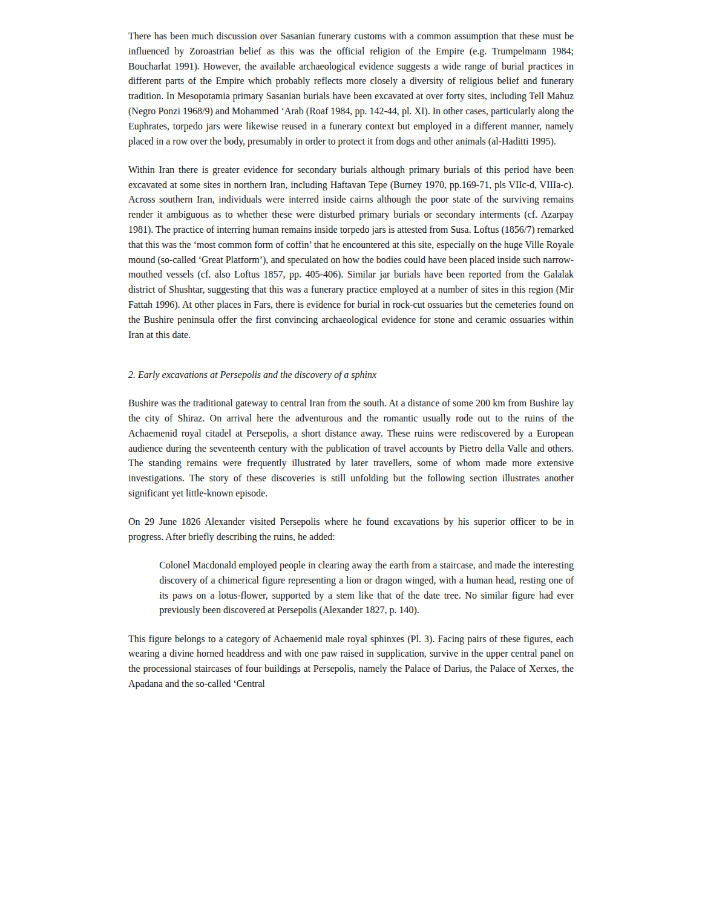There has been much discussion over Sasanian funerary customs with a common assumption that these must be influenced by Zoroastrian belief as this was the official religion of the Empire (e.g. Trumpelmann 1984; Boucharlat 1991). However, the available archaeological evidence suggests a wide range of burial practices in different parts of the Empire which probably reflects more closely a diversity of religious belief and funerary tradition. In Mesopotamia primary Sasanian burials have been excavated at over forty sites, including Tell Mahuz (Negro Ponzi 1968/9) and Mohammed ‘Arab (Roaf 1984, pp. 142-44, pl. XI). In other cases, particularly along the Euphrates, torpedo jars were likewise reused in a funerary context but employed in a different manner, namely placed in a row over the body, presumably in order to protect it from dogs and other animals (al-Haditti 1995).
Within Iran there is greater evidence for secondary burials although primary burials of this period have been excavated at some sites in northern Iran, including Haftavan Tepe (Burney 1970, pp.169-71, pls VIIc-d, VIIIa-c). Across southern Iran, individuals were interred inside cairns although the poor state of the surviving remains render it ambiguous as to whether these were disturbed primary burials or secondary interments (cf. Azarpay 1981). The practice of interring human remains inside torpedo jars is attested from Susa. Loftus (1856/7) remarked that this was the ‘most common form of coffin’ that he encountered at this site, especially on the huge Ville Royale mound (so-called ‘Great Platform’), and speculated on how the bodies could have been placed inside such narrow-mouthed vessels (cf. also Loftus 1857, pp. 405-406). Similar jar burials have been reported from the Galalak district of Shushtar, suggesting that this was a funerary practice employed at a number of sites in this region (Mir Fattah 1996). At other places in Fars, there is evidence for burial in rock-cut ossuaries but the cemeteries found on the Bushire peninsula offer the first convincing archaeological evidence for stone and ceramic ossuaries within Iran at this date.
2. Early excavations at Persepolis and the discovery of a sphinx
Bushire was the traditional gateway to central Iran from the south. At a distance of some 200 km from Bushire lay the city of Shiraz. On arrival here the adventurous and the romantic usually rode out to the ruins of the Achaemenid royal citadel at Persepolis, a short distance away. These ruins were rediscovered by a European audience during the seventeenth century with the publication of travel accounts by Pietro della Valle and others. The standing remains were frequently illustrated by later travellers, some of whom made more extensive investigations. The story of these discoveries is still unfolding but the following section illustrates another significant yet little-known episode.
On 29 June 1826 Alexander visited Persepolis where he found excavations by his superior officer to be in progress. After briefly describing the ruins, he added:
Colonel Macdonald employed people in clearing away the earth from a staircase, and made the interesting discovery of a chimerical figure representing a lion or dragon winged, with a human head, resting one of its paws on a lotus-flower, supported by a stem like that of the date tree. No similar figure had ever previously been discovered at Persepolis (Alexander 1827, p. 140).
This figure belongs to a category of Achaemenid male royal sphinxes (Pl. 3). Facing pairs of these figures, each wearing a divine horned headdress and with one paw raised in supplication, survive in the upper central panel on the processional staircases of four buildings at Persepolis, namely the Palace of Darius, the Palace of Xerxes, the Apadana and the so-called ‘Central